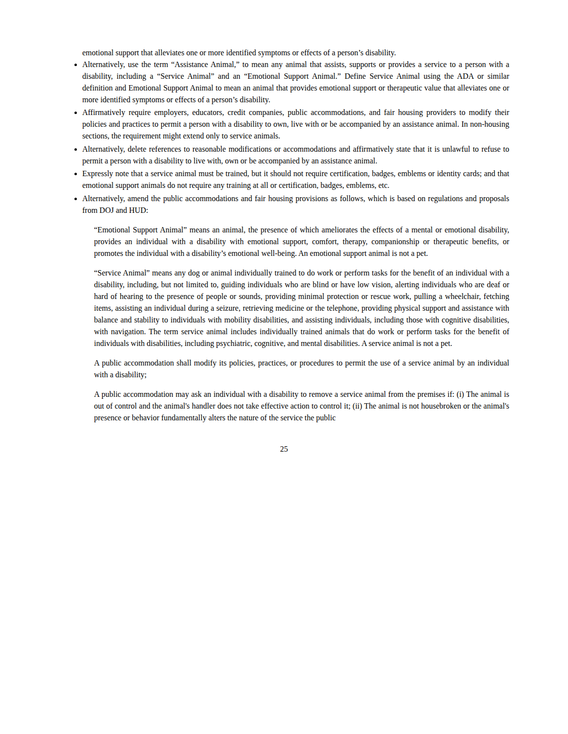emotional support that alleviates one or more identified symptoms or effects of a person’s disability.
Alternatively, use the term “Assistance Animal,” to mean any animal that assists, supports or provides a service to a person with a disability, including a “Service Animal” and an “Emotional Support Animal.” Define Service Animal using the ADA or similar definition and Emotional Support Animal to mean an animal that provides emotional support or therapeutic value that alleviates one or more identified symptoms or effects of a person’s disability.
Affirmatively require employers, educators, credit companies, public accommodations, and fair housing providers to modify their policies and practices to permit a person with a disability to own, live with or be accompanied by an assistance animal. In non-housing sections, the requirement might extend only to service animals.
Alternatively, delete references to reasonable modifications or accommodations and affirmatively state that it is unlawful to refuse to permit a person with a disability to live with, own or be accompanied by an assistance animal.
Expressly note that a service animal must be trained, but it should not require certification, badges, emblems or identity cards; and that emotional support animals do not require any training at all or certification, badges, emblems, etc.
Alternatively, amend the public accommodations and fair housing provisions as follows, which is based on regulations and proposals from DOJ and HUD:
“Emotional Support Animal” means an animal, the presence of which ameliorates the effects of a mental or emotional disability, provides an individual with a disability with emotional support, comfort, therapy, companionship or therapeutic benefits, or promotes the individual with a disability’s emotional well-being. An emotional support animal is not a pet.
“Service Animal” means any dog or animal individually trained to do work or perform tasks for the benefit of an individual with a disability, including, but not limited to, guiding individuals who are blind or have low vision, alerting individuals who are deaf or hard of hearing to the presence of people or sounds, providing minimal protection or rescue work, pulling a wheelchair, fetching items, assisting an individual during a seizure, retrieving medicine or the telephone, providing physical support and assistance with balance and stability to individuals with mobility disabilities, and assisting individuals, including those with cognitive disabilities, with navigation. The term service animal includes individually trained animals that do work or perform tasks for the benefit of individuals with disabilities, including psychiatric, cognitive, and mental disabilities. A service animal is not a pet.
A public accommodation shall modify its policies, practices, or procedures to permit the use of a service animal by an individual with a disability;
A public accommodation may ask an individual with a disability to remove a service animal from the premises if: (i) The animal is out of control and the animal's handler does not take effective action to control it; (ii) The animal is not housebroken or the animal's presence or behavior fundamentally alters the nature of the service the public
25